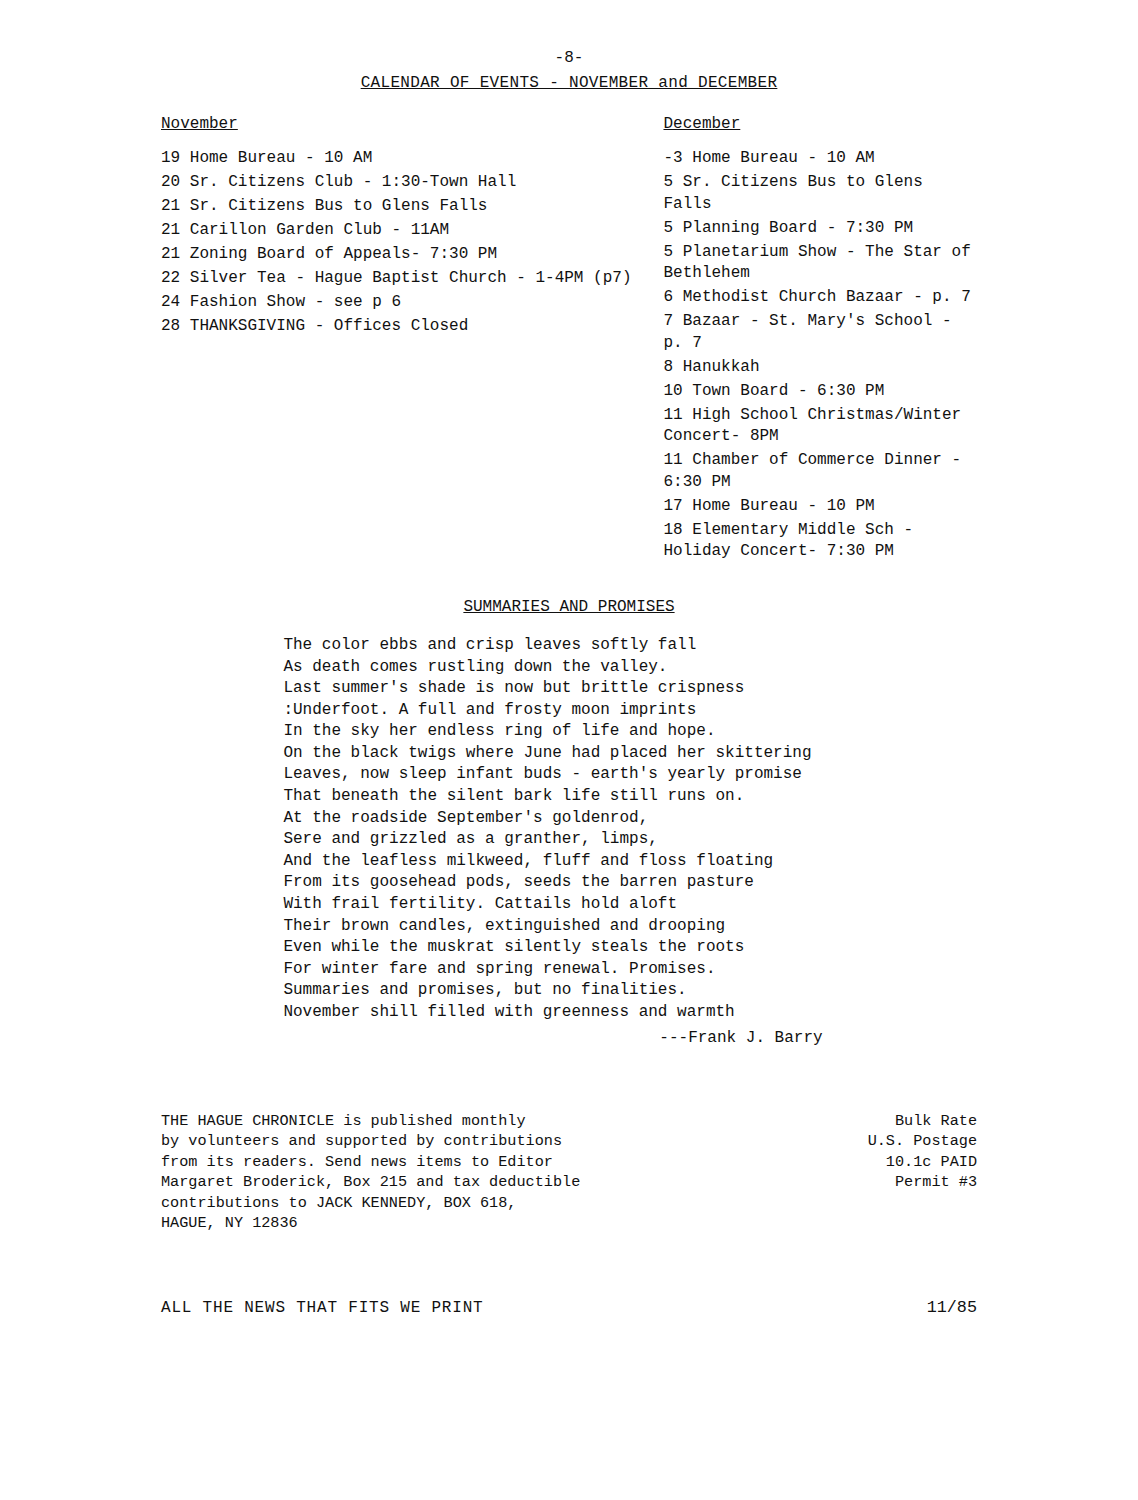-8-
CALENDAR OF EVENTS - NOVEMBER and DECEMBER
November
19 Home Bureau - 10 AM
20 Sr. Citizens Club - 1:30-Town Hall
21 Sr. Citizens Bus to Glens Falls
21 Carillon Garden Club - 11AM
21 Zoning Board of Appeals- 7:30 PM
22 Silver Tea - Hague Baptist Church - 1-4PM (p7)
24 Fashion Show - see p 6
28 THANKSGIVING - Offices Closed
December
-3 Home Bureau - 10 AM
5 Sr. Citizens Bus to Glens Falls
5 Planning Board - 7:30 PM
5 Planetarium Show - The Star of Bethlehem
6 Methodist Church Bazaar - p. 7
7 Bazaar - St. Mary's School - p. 7
8 Hanukkah
10 Town Board - 6:30 PM
11 High School Christmas/Winter Concert- 8PM
11 Chamber of Commerce Dinner - 6:30 PM
17 Home Bureau - 10 PM
18 Elementary Middle Sch - Holiday Concert- 7:30 PM
SUMMARIES AND PROMISES
The color ebbs and crisp leaves softly fall
As death comes rustling down the valley.
Last summer's shade is now but brittle crispness
:Underfoot. A full and frosty moon imprints
In the sky her endless ring of life and hope.
On the black twigs where June had placed her skittering
Leaves, now sleep infant buds - earth's yearly promise
That beneath the silent bark life still runs on.
At the roadside September's goldenrod,
Sere and grizzled as a granther, limps,
And the leafless milkweed, fluff and floss floating
From its goosehead pods, seeds the barren pasture
With frail fertility. Cattails hold aloft
Their brown candles, extinguished and drooping
Even while the muskrat silently steals the roots
For winter fare and spring renewal. Promises.
Summaries and promises, but no finalities.
November shill filled with greenness and warmth
---Frank J. Barry
THE HAGUE CHRONICLE is published monthly
by volunteers and supported by contributions
from its readers. Send news items to Editor
Margaret Broderick, Box 215 and tax deductible
contributions to JACK KENNEDY, BOX 618,
HAGUE, NY 12836
Bulk Rate
U.S. Postage
10.1c PAID
Permit #3
ALL THE NEWS THAT FITS WE PRINT
11/85